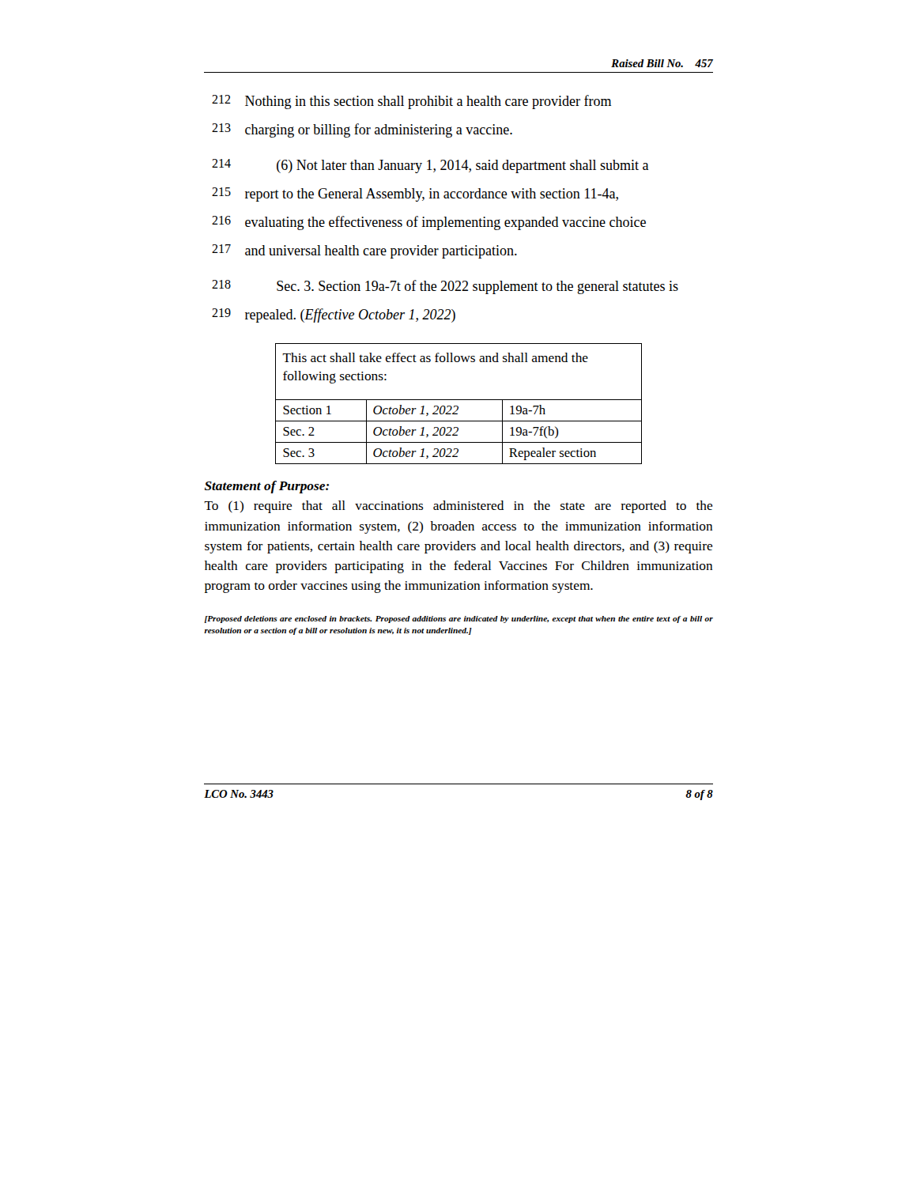Raised Bill No. 457
212
Nothing in this section shall prohibit a health care provider from
213
charging or billing for administering a vaccine.
214
(6) Not later than January 1, 2014, said department shall submit a
215
report to the General Assembly, in accordance with section 11-4a,
216
evaluating the effectiveness of implementing expanded vaccine choice
217
and universal health care provider participation.
218
Sec. 3. Section 19a-7t of the 2022 supplement to the general statutes is
219
repealed. (Effective October 1, 2022)
| This act shall take effect as follows and shall amend the following sections: |
| Section 1 | October 1, 2022 | 19a-7h |
| Sec. 2 | October 1, 2022 | 19a-7f(b) |
| Sec. 3 | October 1, 2022 | Repealer section |
Statement of Purpose:
To (1) require that all vaccinations administered in the state are reported to the immunization information system, (2) broaden access to the immunization information system for patients, certain health care providers and local health directors, and (3) require health care providers participating in the federal Vaccines For Children immunization program to order vaccines using the immunization information system.
[Proposed deletions are enclosed in brackets. Proposed additions are indicated by underline, except that when the entire text of a bill or resolution or a section of a bill or resolution is new, it is not underlined.]
LCO No. 3443
8 of 8